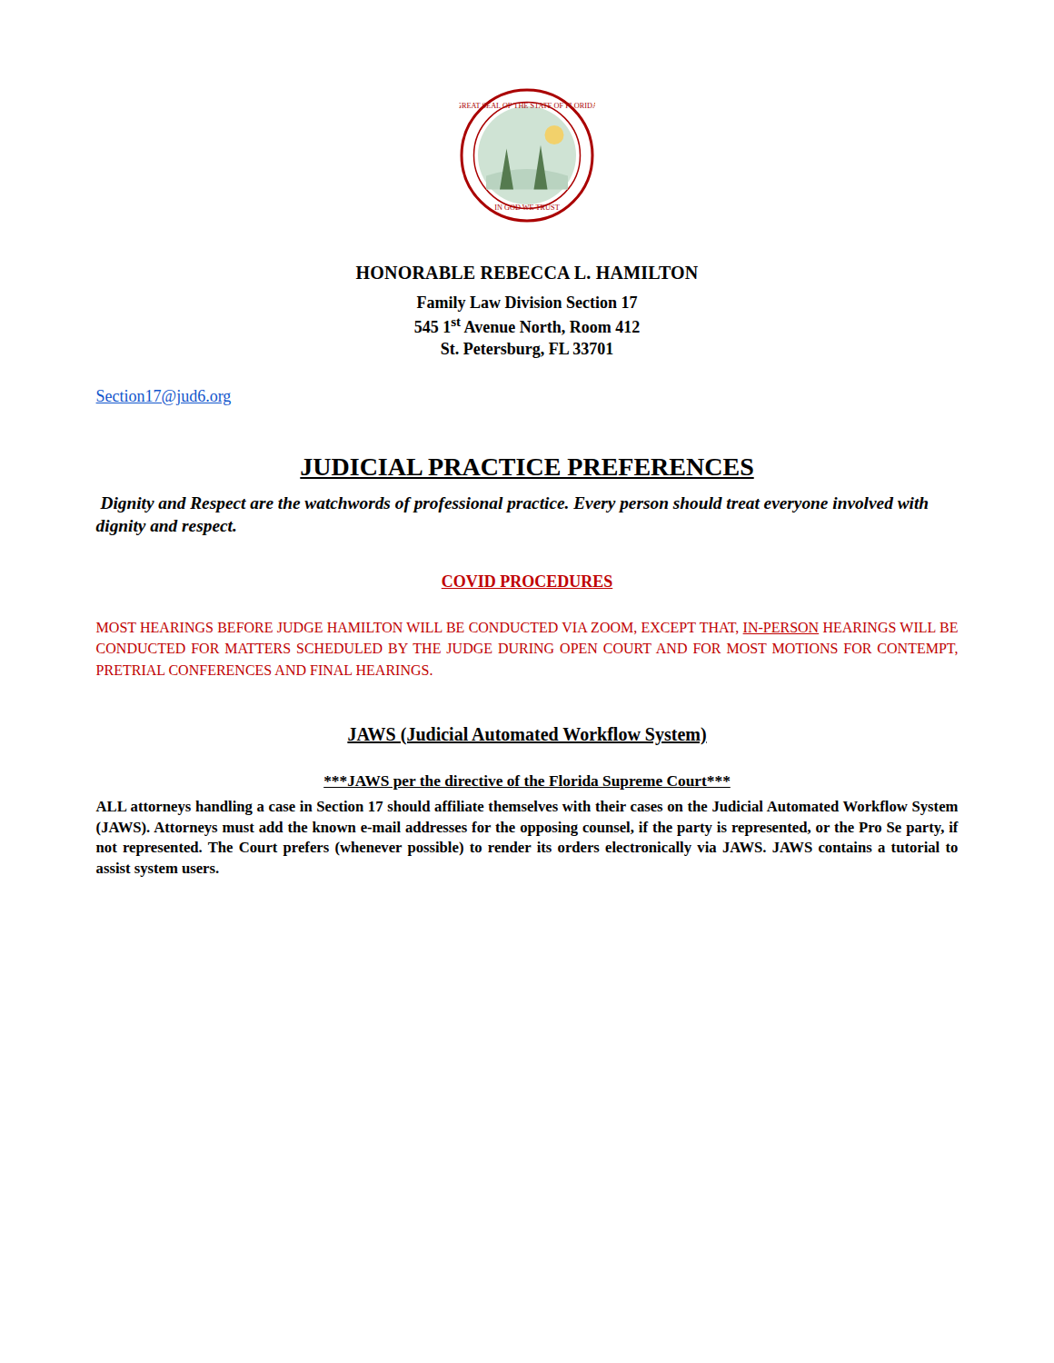HONORABLE REBECCA L. HAMILTON
Family Law Division Section 17
545 1st Avenue North, Room 412
St. Petersburg, FL 33701
Section17@jud6.org
JUDICIAL PRACTICE PREFERENCES
Dignity and Respect are the watchwords of professional practice. Every person should treat everyone involved with dignity and respect.
COVID PROCEDURES
MOST HEARINGS BEFORE JUDGE HAMILTON WILL BE CONDUCTED VIA ZOOM, EXCEPT THAT, IN-PERSON HEARINGS WILL BE CONDUCTED FOR MATTERS SCHEDULED BY THE JUDGE DURING OPEN COURT AND FOR MOST MOTIONS FOR CONTEMPT, PRETRIAL CONFERENCES AND FINAL HEARINGS.
JAWS (Judicial Automated Workflow System)
***JAWS per the directive of the Florida Supreme Court***
ALL attorneys handling a case in Section 17 should affiliate themselves with their cases on the Judicial Automated Workflow System (JAWS). Attorneys must add the known e-mail addresses for the opposing counsel, if the party is represented, or the Pro Se party, if not represented. The Court prefers (whenever possible) to render its orders electronically via JAWS. JAWS contains a tutorial to assist system users.